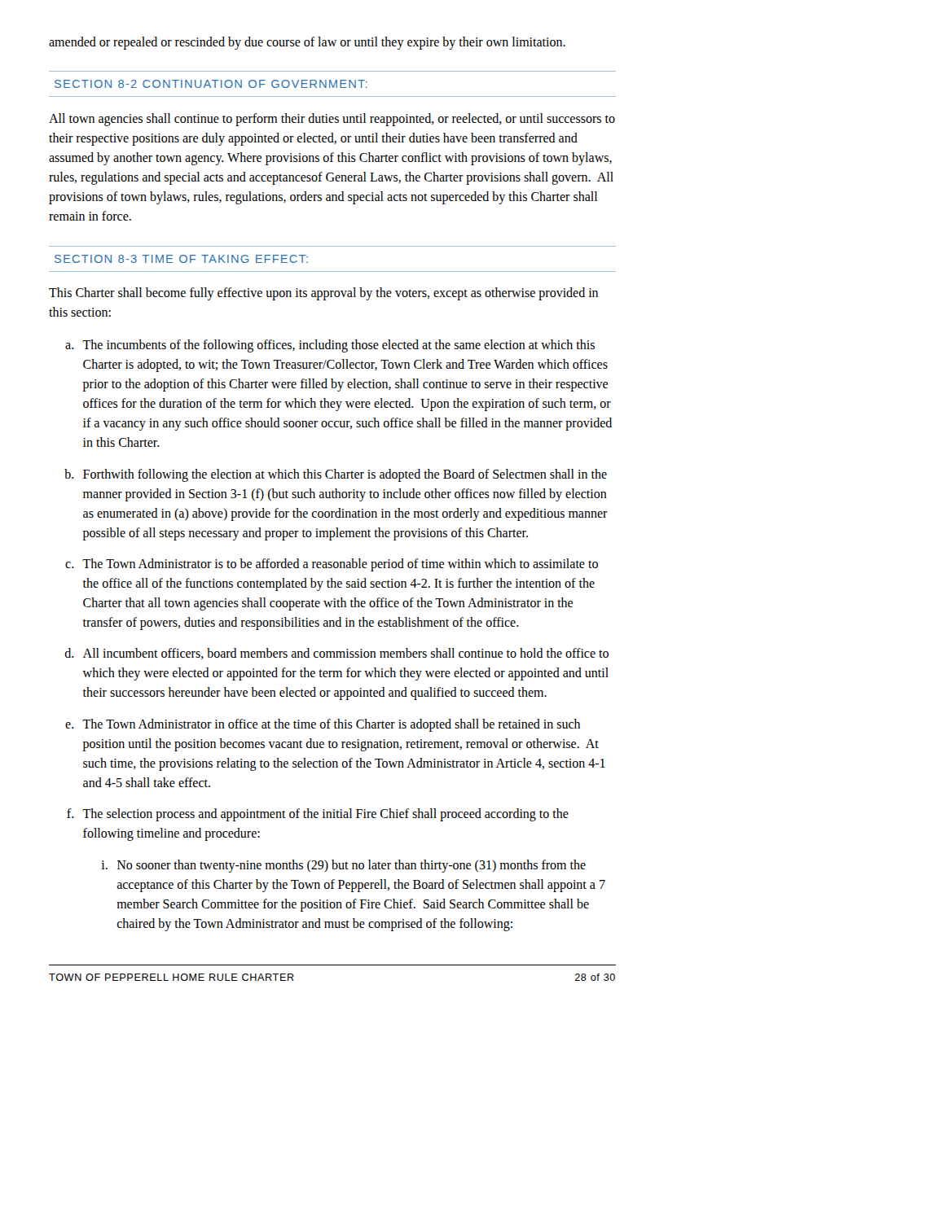amended or repealed or rescinded by due course of law or until they expire by their own limitation.
Section 8-2 Continuation of Government:
All town agencies shall continue to perform their duties until reappointed, or reelected, or until successors to their respective positions are duly appointed or elected, or until their duties have been transferred and assumed by another town agency. Where provisions of this Charter conflict with provisions of town bylaws, rules, regulations and special acts and acceptancesof General Laws, the Charter provisions shall govern. All provisions of town bylaws, rules, regulations, orders and special acts not superceded by this Charter shall remain in force.
Section 8-3 Time of Taking Effect:
This Charter shall become fully effective upon its approval by the voters, except as otherwise provided in this section:
The incumbents of the following offices, including those elected at the same election at which this Charter is adopted, to wit; the Town Treasurer/Collector, Town Clerk and Tree Warden which offices prior to the adoption of this Charter were filled by election, shall continue to serve in their respective offices for the duration of the term for which they were elected. Upon the expiration of such term, or if a vacancy in any such office should sooner occur, such office shall be filled in the manner provided in this Charter.
Forthwith following the election at which this Charter is adopted the Board of Selectmen shall in the manner provided in Section 3-1 (f) (but such authority to include other offices now filled by election as enumerated in (a) above) provide for the coordination in the most orderly and expeditious manner possible of all steps necessary and proper to implement the provisions of this Charter.
The Town Administrator is to be afforded a reasonable period of time within which to assimilate to the office all of the functions contemplated by the said section 4-2. It is further the intention of the Charter that all town agencies shall cooperate with the office of the Town Administrator in the transfer of powers, duties and responsibilities and in the establishment of the office.
All incumbent officers, board members and commission members shall continue to hold the office to which they were elected or appointed for the term for which they were elected or appointed and until their successors hereunder have been elected or appointed and qualified to succeed them.
The Town Administrator in office at the time of this Charter is adopted shall be retained in such position until the position becomes vacant due to resignation, retirement, removal or otherwise. At such time, the provisions relating to the selection of the Town Administrator in Article 4, section 4-1 and 4-5 shall take effect.
The selection process and appointment of the initial Fire Chief shall proceed according to the following timeline and procedure:
No sooner than twenty-nine months (29) but no later than thirty-one (31) months from the acceptance of this Charter by the Town of Pepperell, the Board of Selectmen shall appoint a 7 member Search Committee for the position of Fire Chief. Said Search Committee shall be chaired by the Town Administrator and must be comprised of the following:
TOWN OF PEPPERELL HOME RULE CHARTER 28 of 30